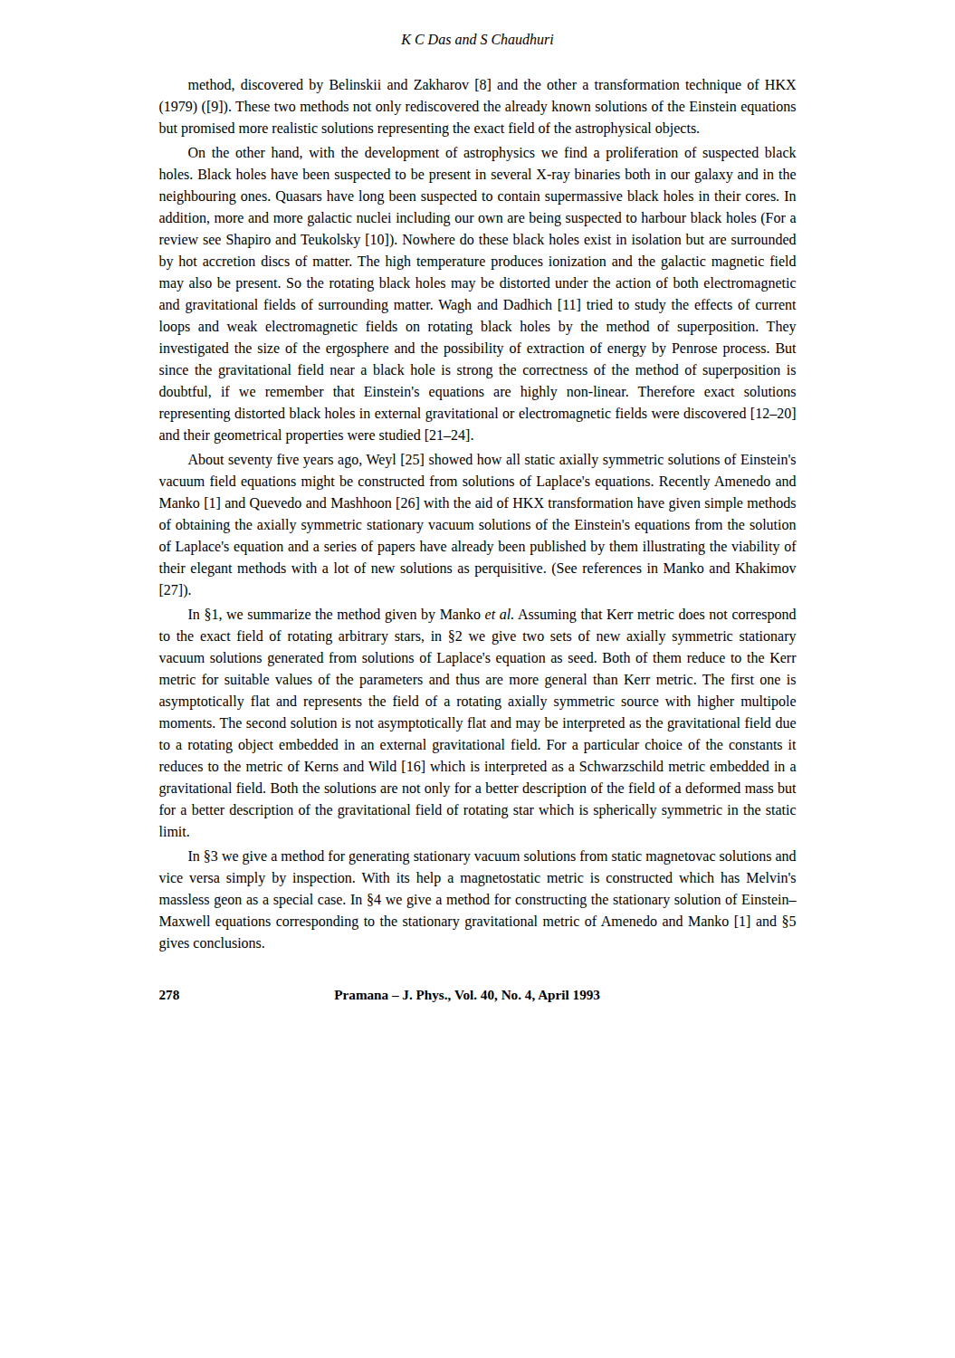K C Das and S Chaudhuri
method, discovered by Belinskii and Zakharov [8] and the other a transformation technique of HKX (1979) ([9]). These two methods not only rediscovered the already known solutions of the Einstein equations but promised more realistic solutions representing the exact field of the astrophysical objects.
On the other hand, with the development of astrophysics we find a proliferation of suspected black holes. Black holes have been suspected to be present in several X-ray binaries both in our galaxy and in the neighbouring ones. Quasars have long been suspected to contain supermassive black holes in their cores. In addition, more and more galactic nuclei including our own are being suspected to harbour black holes (For a review see Shapiro and Teukolsky [10]). Nowhere do these black holes exist in isolation but are surrounded by hot accretion discs of matter. The high temperature produces ionization and the galactic magnetic field may also be present. So the rotating black holes may be distorted under the action of both electromagnetic and gravitational fields of surrounding matter. Wagh and Dadhich [11] tried to study the effects of current loops and weak electromagnetic fields on rotating black holes by the method of superposition. They investigated the size of the ergosphere and the possibility of extraction of energy by Penrose process. But since the gravitational field near a black hole is strong the correctness of the method of superposition is doubtful, if we remember that Einstein's equations are highly non-linear. Therefore exact solutions representing distorted black holes in external gravitational or electromagnetic fields were discovered [12–20] and their geometrical properties were studied [21–24].
About seventy five years ago, Weyl [25] showed how all static axially symmetric solutions of Einstein's vacuum field equations might be constructed from solutions of Laplace's equations. Recently Amenedo and Manko [1] and Quevedo and Mashhoon [26] with the aid of HKX transformation have given simple methods of obtaining the axially symmetric stationary vacuum solutions of the Einstein's equations from the solution of Laplace's equation and a series of papers have already been published by them illustrating the viability of their elegant methods with a lot of new solutions as perquisitive. (See references in Manko and Khakimov [27]).
In §1, we summarize the method given by Manko et al. Assuming that Kerr metric does not correspond to the exact field of rotating arbitrary stars, in §2 we give two sets of new axially symmetric stationary vacuum solutions generated from solutions of Laplace's equation as seed. Both of them reduce to the Kerr metric for suitable values of the parameters and thus are more general than Kerr metric. The first one is asymptotically flat and represents the field of a rotating axially symmetric source with higher multipole moments. The second solution is not asymptotically flat and may be interpreted as the gravitational field due to a rotating object embedded in an external gravitational field. For a particular choice of the constants it reduces to the metric of Kerns and Wild [16] which is interpreted as a Schwarzschild metric embedded in a gravitational field. Both the solutions are not only for a better description of the field of a deformed mass but for a better description of the gravitational field of rotating star which is spherically symmetric in the static limit.
In §3 we give a method for generating stationary vacuum solutions from static magnetovac solutions and vice versa simply by inspection. With its help a magnetostatic metric is constructed which has Melvin's massless geon as a special case. In §4 we give a method for constructing the stationary solution of Einstein–Maxwell equations corresponding to the stationary gravitational metric of Amenedo and Manko [1] and §5 gives conclusions.
278 Pramana – J. Phys., Vol. 40, No. 4, April 1993